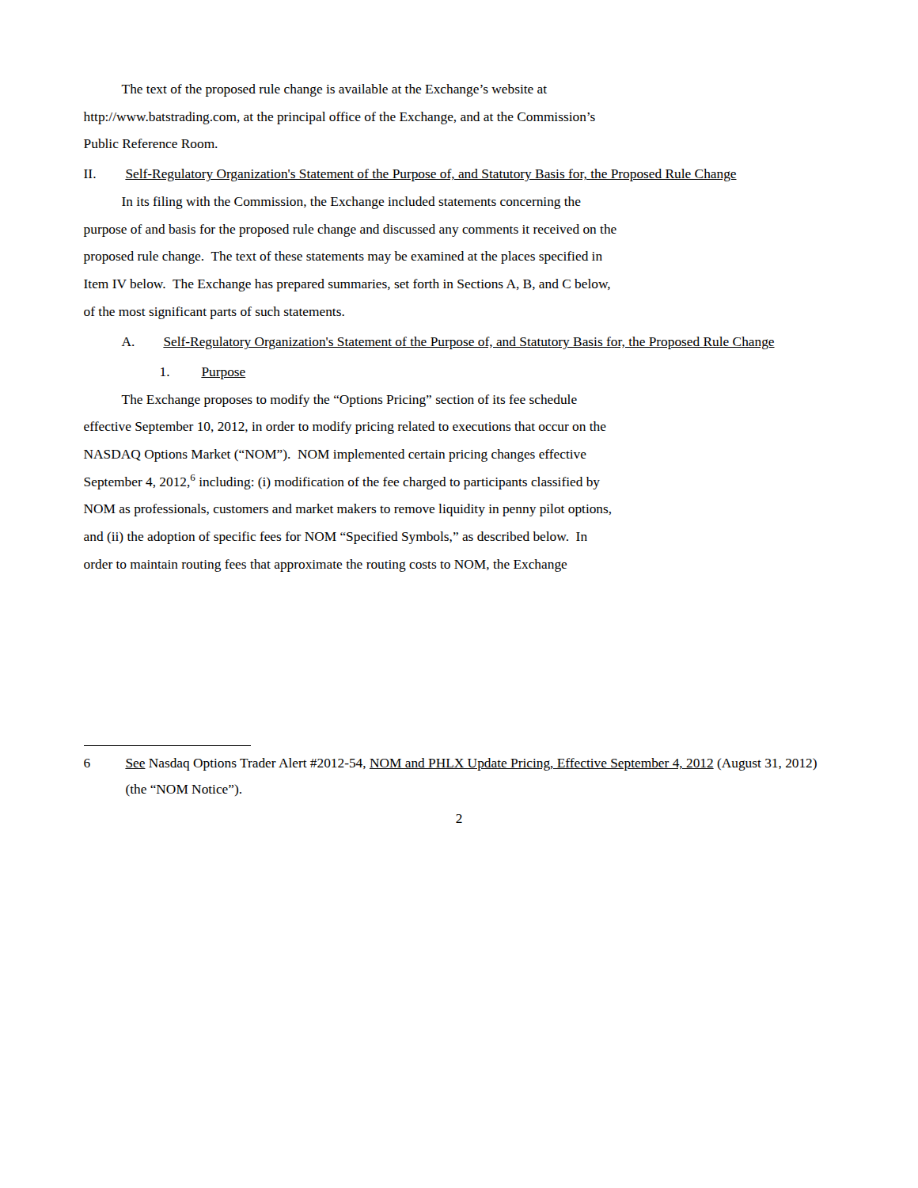The text of the proposed rule change is available at the Exchange’s website at
http://www.batstrading.com, at the principal office of the Exchange, and at the Commission’s
Public Reference Room.
II. Self-Regulatory Organization's Statement of the Purpose of, and Statutory Basis for, the Proposed Rule Change
In its filing with the Commission, the Exchange included statements concerning the
purpose of and basis for the proposed rule change and discussed any comments it received on the
proposed rule change. The text of these statements may be examined at the places specified in
Item IV below. The Exchange has prepared summaries, set forth in Sections A, B, and C below,
of the most significant parts of such statements.
A. Self-Regulatory Organization's Statement of the Purpose of, and Statutory Basis for, the Proposed Rule Change
1. Purpose
The Exchange proposes to modify the “Options Pricing” section of its fee schedule
effective September 10, 2012, in order to modify pricing related to executions that occur on the
NASDAQ Options Market (“NOM”). NOM implemented certain pricing changes effective
September 4, 2012,6 including: (i) modification of the fee charged to participants classified by
NOM as professionals, customers and market makers to remove liquidity in penny pilot options,
and (ii) the adoption of specific fees for NOM “Specified Symbols,” as described below. In
order to maintain routing fees that approximate the routing costs to NOM, the Exchange
6 See Nasdaq Options Trader Alert #2012-54, NOM and PHLX Update Pricing, Effective September 4, 2012 (August 31, 2012) (the “NOM Notice”).
2